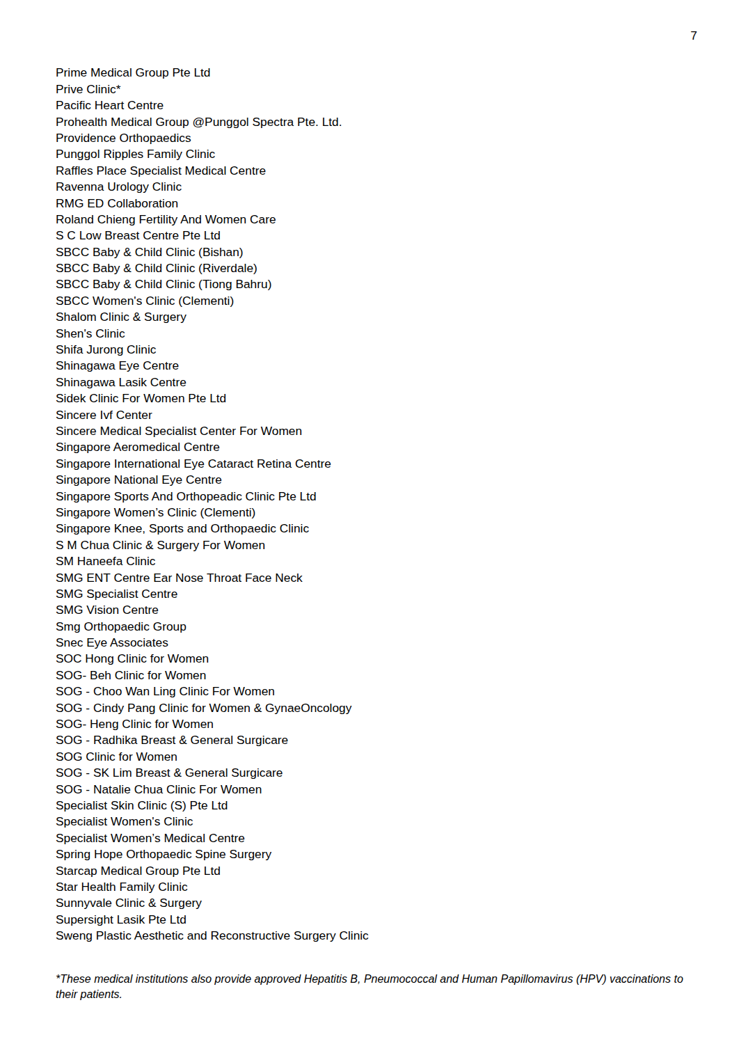7
Prime Medical Group Pte Ltd
Prive Clinic*
Pacific Heart Centre
Prohealth Medical Group @Punggol Spectra Pte. Ltd.
Providence Orthopaedics
Punggol Ripples Family Clinic
Raffles Place Specialist Medical Centre
Ravenna Urology Clinic
RMG ED Collaboration
Roland Chieng Fertility And Women Care
S C Low Breast Centre Pte Ltd
SBCC Baby & Child Clinic (Bishan)
SBCC Baby & Child Clinic (Riverdale)
SBCC Baby & Child Clinic (Tiong Bahru)
SBCC Women's Clinic (Clementi)
Shalom Clinic & Surgery
Shen's Clinic
Shifa Jurong Clinic
Shinagawa Eye Centre
Shinagawa Lasik Centre
Sidek Clinic For Women Pte Ltd
Sincere Ivf Center
Sincere Medical Specialist Center For Women
Singapore Aeromedical Centre
Singapore International Eye Cataract Retina Centre
Singapore National Eye Centre
Singapore Sports And Orthopeadic Clinic Pte Ltd
Singapore Women’s Clinic (Clementi)
Singapore Knee, Sports and Orthopaedic Clinic
S M Chua Clinic & Surgery For Women
SM Haneefa Clinic
SMG ENT Centre Ear Nose Throat Face Neck
SMG Specialist Centre
SMG Vision Centre
Smg Orthopaedic Group
Snec Eye Associates
SOC Hong Clinic for Women
SOG- Beh Clinic for Women
SOG - Choo Wan Ling Clinic For Women
SOG - Cindy Pang Clinic for Women & GynaeOncology
SOG- Heng Clinic for Women
SOG - Radhika Breast & General Surgicare
SOG Clinic for Women
SOG - SK Lim Breast & General Surgicare
SOG - Natalie Chua Clinic For Women
Specialist Skin Clinic (S) Pte Ltd
Specialist Women's Clinic
Specialist Women’s Medical Centre
Spring Hope Orthopaedic Spine Surgery
Starcap Medical Group Pte Ltd
Star Health Family Clinic
Sunnyvale Clinic & Surgery
Supersight Lasik Pte Ltd
Sweng Plastic Aesthetic and Reconstructive Surgery Clinic
*These medical institutions also provide approved Hepatitis B, Pneumococcal and Human Papillomavirus (HPV) vaccinations to their patients.